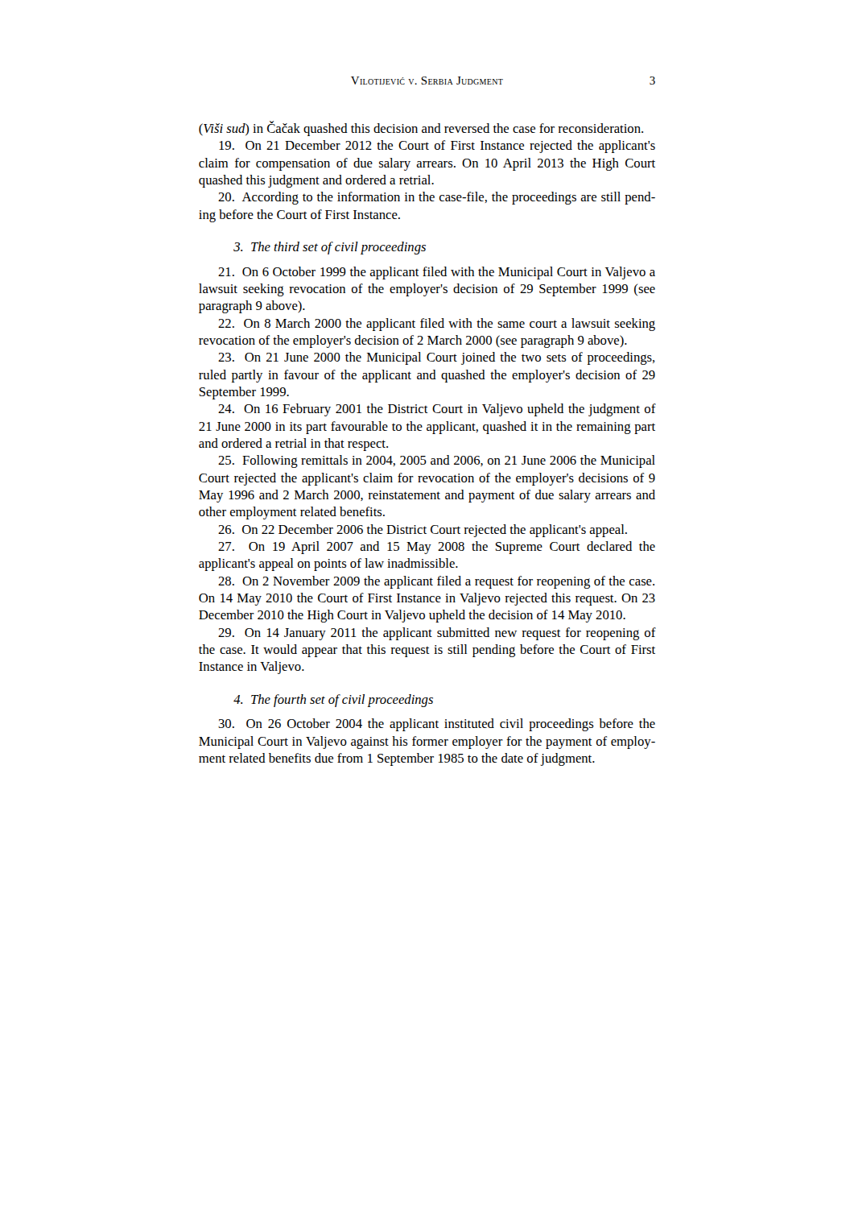Vilotijević v. Serbia Judgment 3
(Viši sud) in Čačak quashed this decision and reversed the case for reconsideration.
19. On 21 December 2012 the Court of First Instance rejected the applicant's claim for compensation of due salary arrears. On 10 April 2013 the High Court quashed this judgment and ordered a retrial.
20. According to the information in the case-file, the proceedings are still pending before the Court of First Instance.
3. The third set of civil proceedings
21. On 6 October 1999 the applicant filed with the Municipal Court in Valjevo a lawsuit seeking revocation of the employer's decision of 29 September 1999 (see paragraph 9 above).
22. On 8 March 2000 the applicant filed with the same court a lawsuit seeking revocation of the employer's decision of 2 March 2000 (see paragraph 9 above).
23. On 21 June 2000 the Municipal Court joined the two sets of proceedings, ruled partly in favour of the applicant and quashed the employer's decision of 29 September 1999.
24. On 16 February 2001 the District Court in Valjevo upheld the judgment of 21 June 2000 in its part favourable to the applicant, quashed it in the remaining part and ordered a retrial in that respect.
25. Following remittals in 2004, 2005 and 2006, on 21 June 2006 the Municipal Court rejected the applicant's claim for revocation of the employer's decisions of 9 May 1996 and 2 March 2000, reinstatement and payment of due salary arrears and other employment related benefits.
26. On 22 December 2006 the District Court rejected the applicant's appeal.
27. On 19 April 2007 and 15 May 2008 the Supreme Court declared the applicant's appeal on points of law inadmissible.
28. On 2 November 2009 the applicant filed a request for reopening of the case. On 14 May 2010 the Court of First Instance in Valjevo rejected this request. On 23 December 2010 the High Court in Valjevo upheld the decision of 14 May 2010.
29. On 14 January 2011 the applicant submitted new request for reopening of the case. It would appear that this request is still pending before the Court of First Instance in Valjevo.
4. The fourth set of civil proceedings
30. On 26 October 2004 the applicant instituted civil proceedings before the Municipal Court in Valjevo against his former employer for the payment of employment related benefits due from 1 September 1985 to the date of judgment.